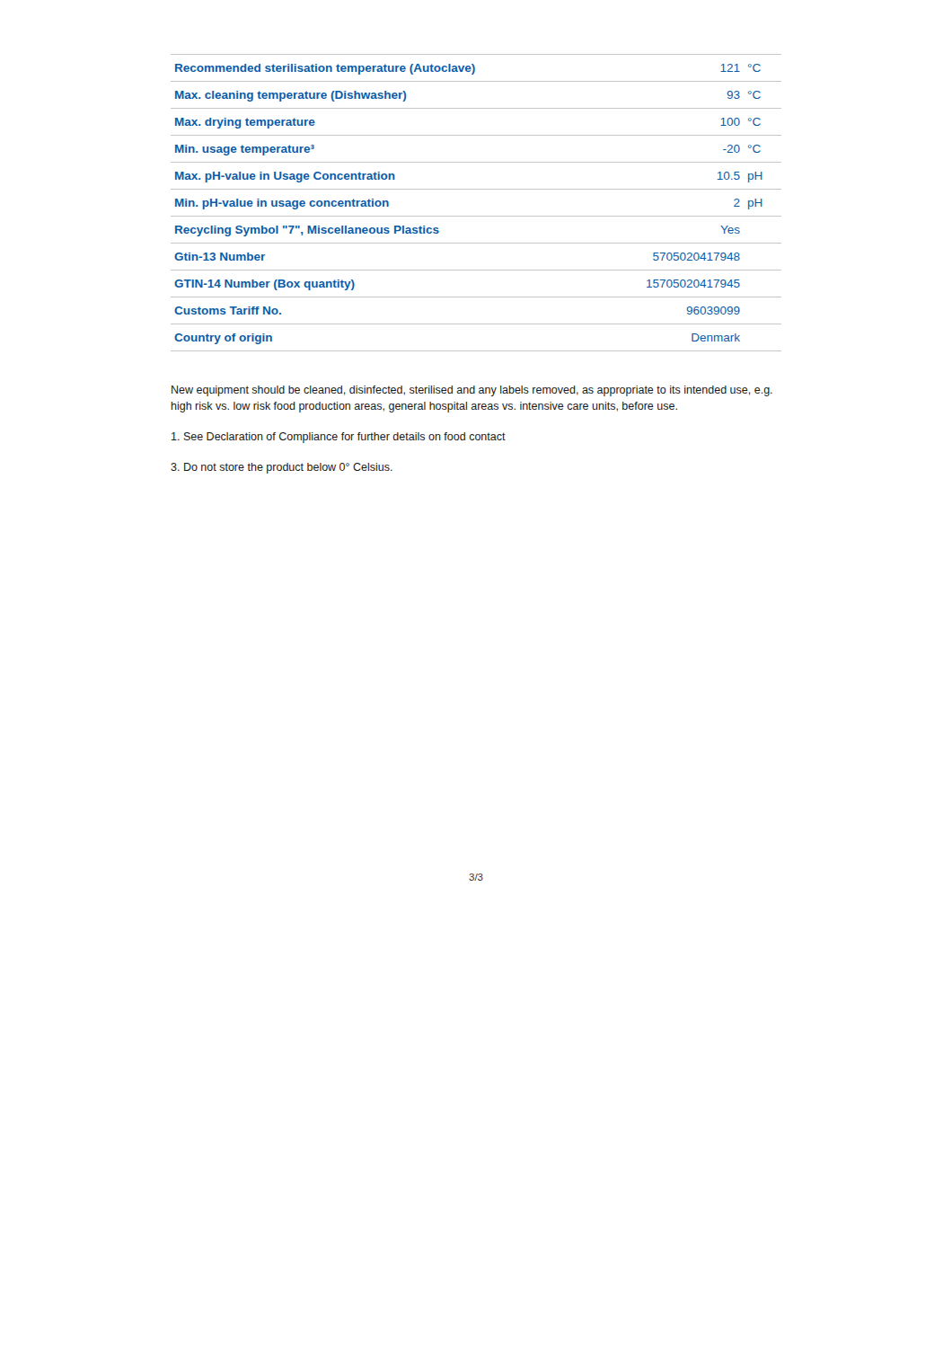| Recommended sterilisation temperature (Autoclave) | 121 | °C |
| Max. cleaning temperature (Dishwasher) | 93 | °C |
| Max. drying temperature | 100 | °C |
| Min. usage temperature³ | -20 | °C |
| Max. pH-value in Usage Concentration | 10.5 | pH |
| Min. pH-value in usage concentration | 2 | pH |
| Recycling Symbol "7", Miscellaneous Plastics | Yes | |
| Gtin-13 Number | 5705020417948 | |
| GTIN-14 Number (Box quantity) | 15705020417945 | |
| Customs Tariff No. | 96039099 | |
| Country of origin | Denmark | |
New equipment should be cleaned, disinfected, sterilised and any labels removed, as appropriate to its intended use, e.g. high risk vs. low risk food production areas, general hospital areas vs. intensive care units, before use.
1. See Declaration of Compliance for further details on food contact
3. Do not store the product below 0° Celsius.
3/3